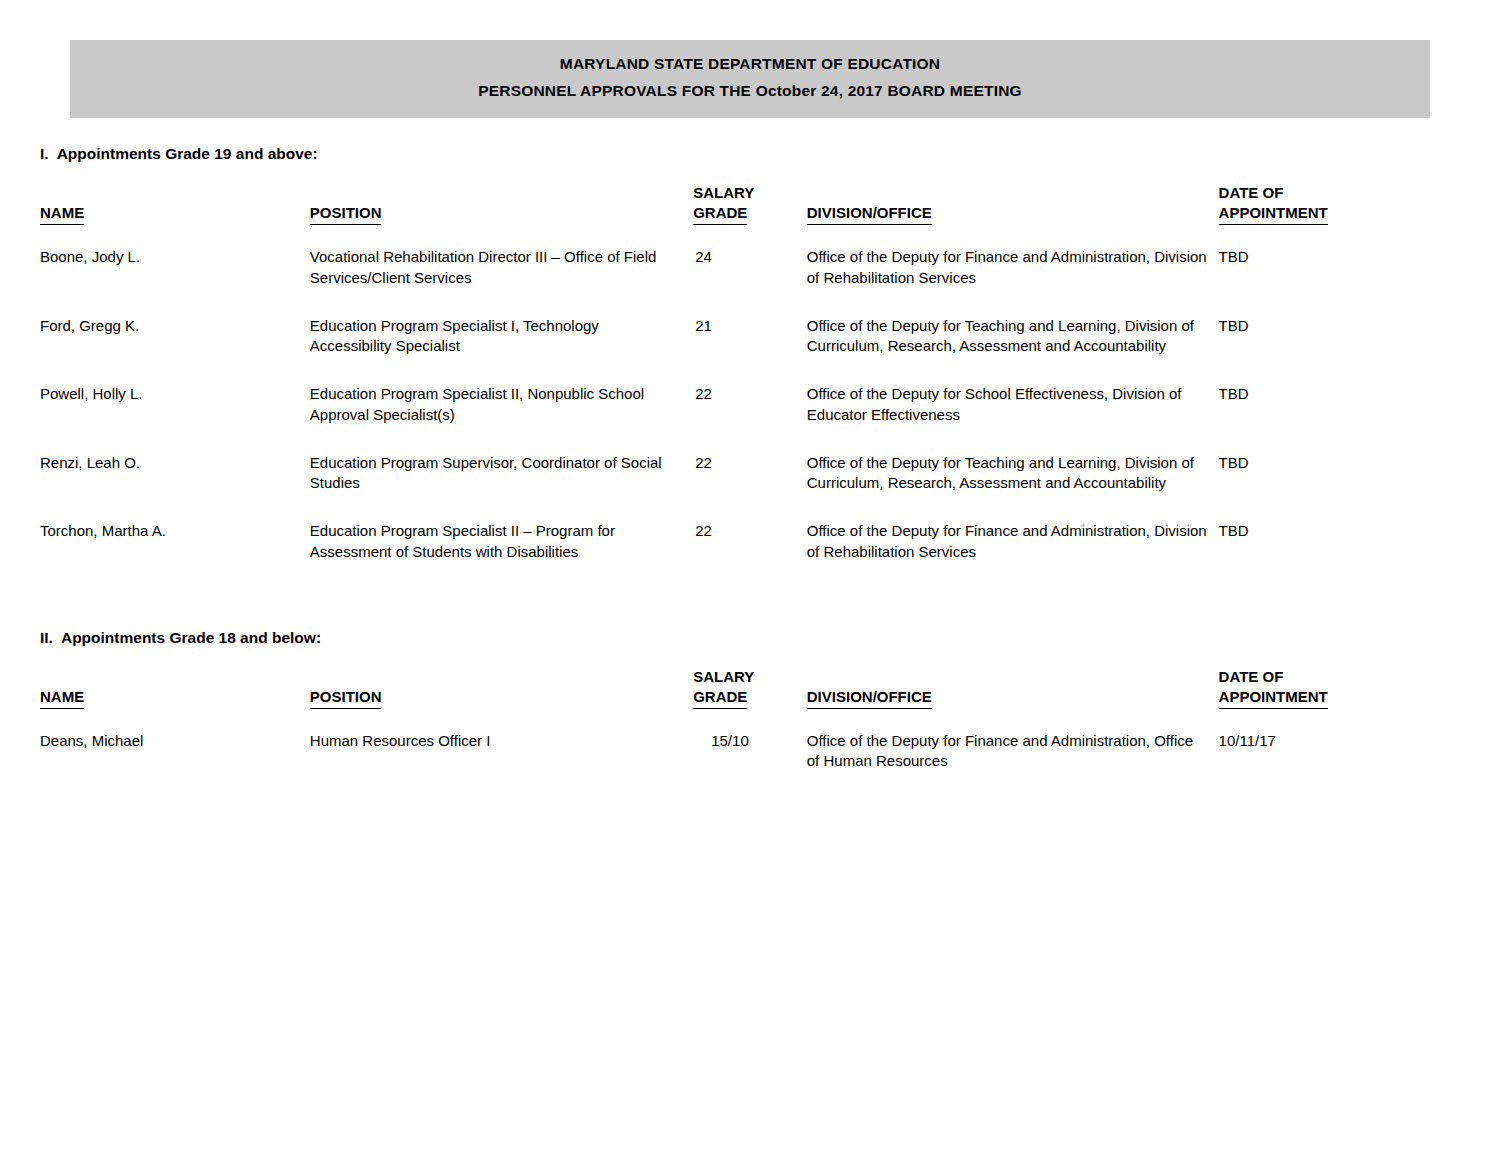MARYLAND STATE DEPARTMENT OF EDUCATION
PERSONNEL APPROVALS FOR THE October 24, 2017 BOARD MEETING
I. Appointments Grade 19 and above:
| NAME | POSITION | SALARY GRADE | DIVISION/OFFICE | DATE OF APPOINTMENT |
| --- | --- | --- | --- | --- |
| Boone, Jody L. | Vocational Rehabilitation Director III – Office of Field Services/Client Services | 24 | Office of the Deputy for Finance and Administration, Division of Rehabilitation Services | TBD |
| Ford, Gregg K. | Education Program Specialist I, Technology Accessibility Specialist | 21 | Office of the Deputy for Teaching and Learning, Division of Curriculum, Research, Assessment and Accountability | TBD |
| Powell, Holly L. | Education Program Specialist II, Nonpublic School Approval Specialist(s) | 22 | Office of the Deputy for School Effectiveness, Division of Educator Effectiveness | TBD |
| Renzi, Leah O. | Education Program Supervisor, Coordinator of Social Studies | 22 | Office of the Deputy for Teaching and Learning, Division of Curriculum, Research, Assessment and Accountability | TBD |
| Torchon, Martha A. | Education Program Specialist II – Program for Assessment of Students with Disabilities | 22 | Office of the Deputy for Finance and Administration, Division of Rehabilitation Services | TBD |
II. Appointments Grade 18 and below:
| NAME | POSITION | SALARY GRADE | DIVISION/OFFICE | DATE OF APPOINTMENT |
| --- | --- | --- | --- | --- |
| Deans, Michael | Human Resources Officer I | 15/10 | Office of the Deputy for Finance and Administration, Office of Human Resources | 10/11/17 |